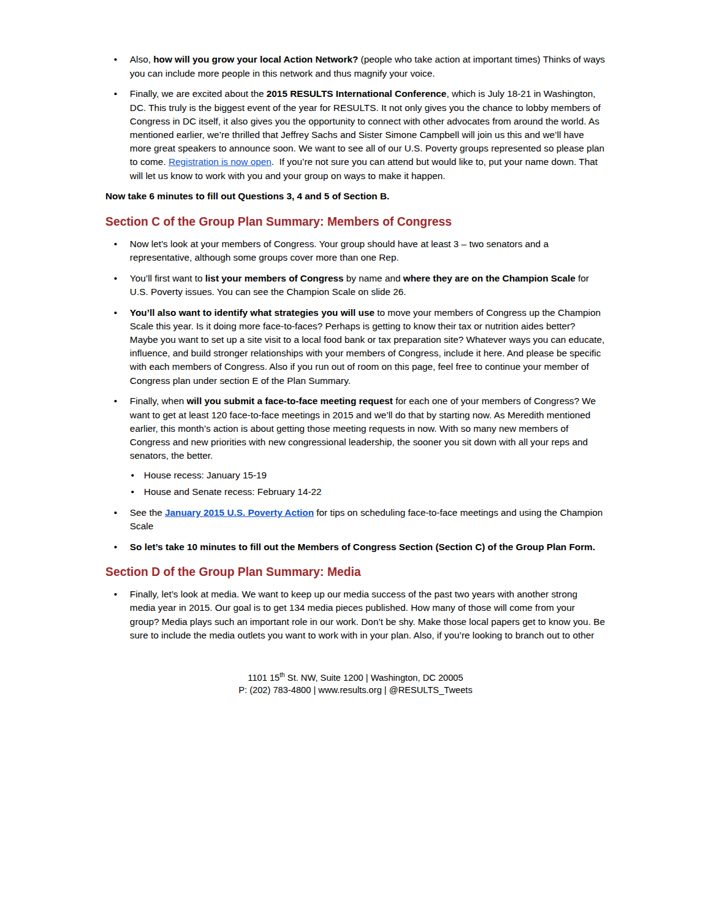Also, how will you grow your local Action Network? (people who take action at important times) Thinks of ways you can include more people in this network and thus magnify your voice.
Finally, we are excited about the 2015 RESULTS International Conference, which is July 18-21 in Washington, DC. This truly is the biggest event of the year for RESULTS. It not only gives you the chance to lobby members of Congress in DC itself, it also gives you the opportunity to connect with other advocates from around the world. As mentioned earlier, we’re thrilled that Jeffrey Sachs and Sister Simone Campbell will join us this and we’ll have more great speakers to announce soon. We want to see all of our U.S. Poverty groups represented so please plan to come. Registration is now open. If you’re not sure you can attend but would like to, put your name down. That will let us know to work with you and your group on ways to make it happen.
Now take 6 minutes to fill out Questions 3, 4 and 5 of Section B.
Section C of the Group Plan Summary: Members of Congress
Now let’s look at your members of Congress. Your group should have at least 3 – two senators and a representative, although some groups cover more than one Rep.
You’ll first want to list your members of Congress by name and where they are on the Champion Scale for U.S. Poverty issues. You can see the Champion Scale on slide 26.
You’ll also want to identify what strategies you will use to move your members of Congress up the Champion Scale this year. Is it doing more face-to-faces? Perhaps is getting to know their tax or nutrition aides better? Maybe you want to set up a site visit to a local food bank or tax preparation site? Whatever ways you can educate, influence, and build stronger relationships with your members of Congress, include it here. And please be specific with each members of Congress. Also if you run out of room on this page, feel free to continue your member of Congress plan under section E of the Plan Summary.
Finally, when will you submit a face-to-face meeting request for each one of your members of Congress? We want to get at least 120 face-to-face meetings in 2015 and we’ll do that by starting now. As Meredith mentioned earlier, this month’s action is about getting those meeting requests in now. With so many new members of Congress and new priorities with new congressional leadership, the sooner you sit down with all your reps and senators, the better.
House recess: January 15-19
House and Senate recess: February 14-22
See the January 2015 U.S. Poverty Action for tips on scheduling face-to-face meetings and using the Champion Scale
So let’s take 10 minutes to fill out the Members of Congress Section (Section C) of the Group Plan Form.
Section D of the Group Plan Summary: Media
Finally, let’s look at media. We want to keep up our media success of the past two years with another strong media year in 2015. Our goal is to get 134 media pieces published. How many of those will come from your group? Media plays such an important role in our work. Don’t be shy. Make those local papers get to know you. Be sure to include the media outlets you want to work with in your plan. Also, if you’re looking to branch out to other
1101 15th St. NW, Suite 1200 | Washington, DC 20005
P: (202) 783-4800 | www.results.org | @RESULTS_Tweets